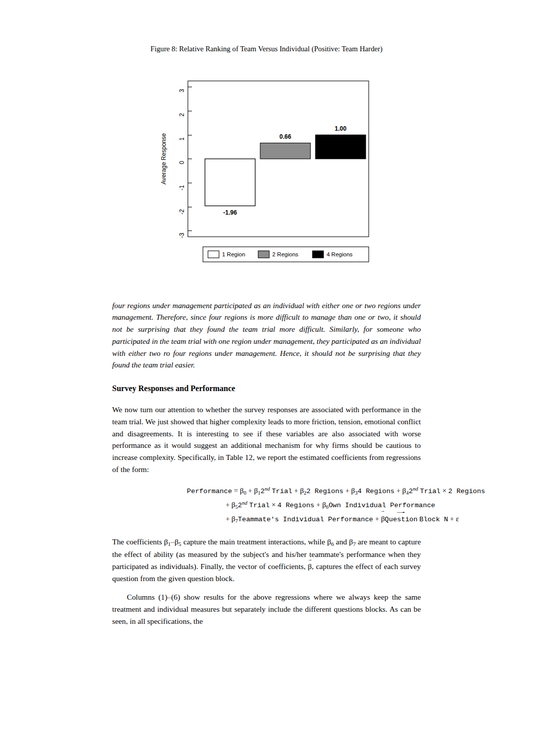Figure 8: Relative Ranking of Team Versus Individual (Positive: Team Harder)
3 2 1 0 -1 -2 -3 Average Response -1.96 0.66 1.00 1 Region 2 Regions 4 Regions
four regions under management participated as an individual with either one or two regions under management. Therefore, since four regions is more difficult to manage than one or two, it should not be surprising that they found the team trial more difficult. Similarly, for someone who participated in the team trial with one region under management, they participated as an individual with either two ro four regions under management. Hence, it should not be surprising that they found the team trial easier.
Survey Responses and Performance
We now turn our attention to whether the survey responses are associated with performance in the team trial. We just showed that higher complexity leads to more friction, tension, emotional conflict and disagreements. It is interesting to see if these variables are also associated with worse performance as it would suggest an additional mechanism for why firms should be cautious to increase complexity. Specifically, in Table 12, we report the estimated coefficients from regressions of the form:
Performance = β0 + β12nd Trial + β22 Regions + β34 Regions + β42nd Trial × 2 Regions + β52nd Trial × 4 Regions + β6Own Individual Performance + β7Teammate's Individual Performance + βQuestion Block N + ε
The coefficients β1–β5 capture the main treatment interactions, while β6 and β7 are meant to capture the effect of ability (as measured by the subject's and his/her teammate's performance when they participated as individuals). Finally, the vector of coefficients, β, captures the effect of each survey question from the given question block.
Columns (1)–(6) show results for the above regressions where we always keep the same treatment and individual measures but separately include the different questions blocks. As can be seen, in all specifications, the